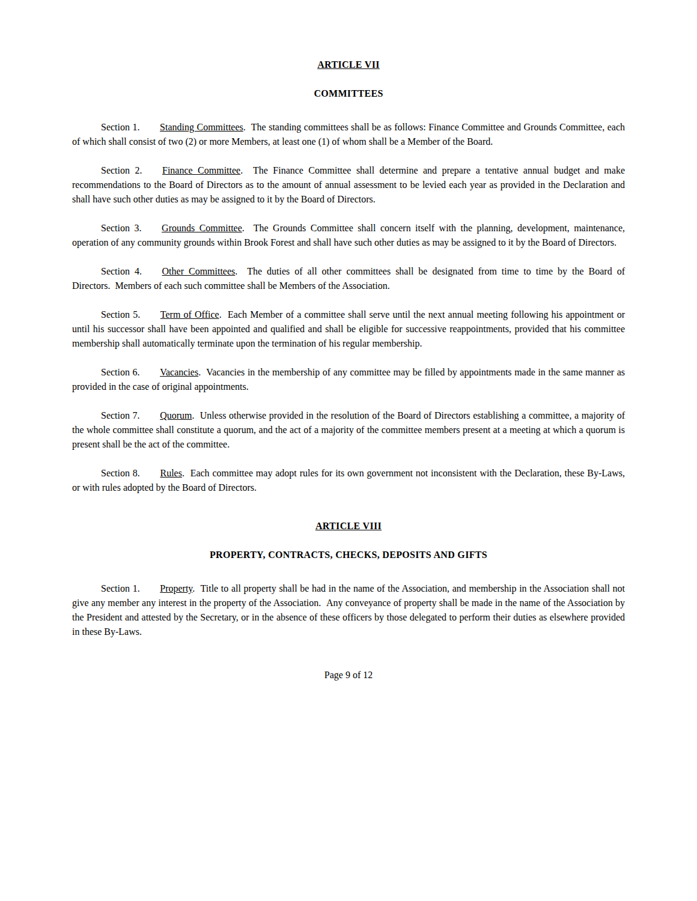ARTICLE VII
COMMITTEES
Section 1. Standing Committees. The standing committees shall be as follows: Finance Committee and Grounds Committee, each of which shall consist of two (2) or more Members, at least one (1) of whom shall be a Member of the Board.
Section 2. Finance Committee. The Finance Committee shall determine and prepare a tentative annual budget and make recommendations to the Board of Directors as to the amount of annual assessment to be levied each year as provided in the Declaration and shall have such other duties as may be assigned to it by the Board of Directors.
Section 3. Grounds Committee. The Grounds Committee shall concern itself with the planning, development, maintenance, operation of any community grounds within Brook Forest and shall have such other duties as may be assigned to it by the Board of Directors.
Section 4. Other Committees. The duties of all other committees shall be designated from time to time by the Board of Directors. Members of each such committee shall be Members of the Association.
Section 5. Term of Office. Each Member of a committee shall serve until the next annual meeting following his appointment or until his successor shall have been appointed and qualified and shall be eligible for successive reappointments, provided that his committee membership shall automatically terminate upon the termination of his regular membership.
Section 6. Vacancies. Vacancies in the membership of any committee may be filled by appointments made in the same manner as provided in the case of original appointments.
Section 7. Quorum. Unless otherwise provided in the resolution of the Board of Directors establishing a committee, a majority of the whole committee shall constitute a quorum, and the act of a majority of the committee members present at a meeting at which a quorum is present shall be the act of the committee.
Section 8. Rules. Each committee may adopt rules for its own government not inconsistent with the Declaration, these By-Laws, or with rules adopted by the Board of Directors.
ARTICLE VIII
PROPERTY, CONTRACTS, CHECKS, DEPOSITS AND GIFTS
Section 1. Property. Title to all property shall be had in the name of the Association, and membership in the Association shall not give any member any interest in the property of the Association. Any conveyance of property shall be made in the name of the Association by the President and attested by the Secretary, or in the absence of these officers by those delegated to perform their duties as elsewhere provided in these By-Laws.
Page 9 of 12